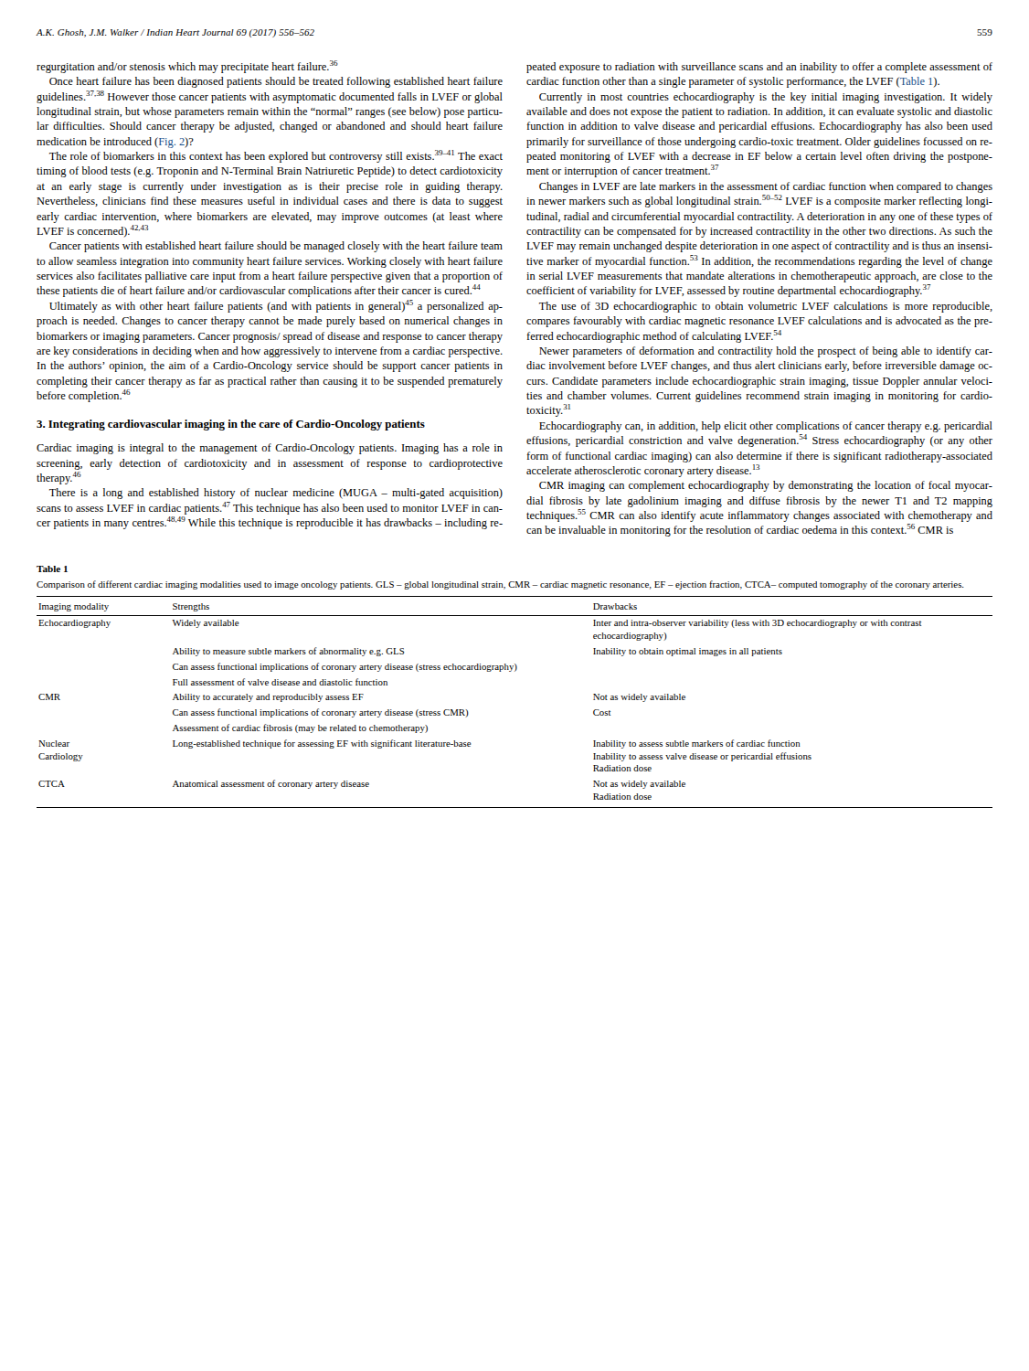A.K. Ghosh, J.M. Walker / Indian Heart Journal 69 (2017) 556–562 559
regurgitation and/or stenosis which may precipitate heart failure.36
Once heart failure has been diagnosed patients should be treated following established heart failure guidelines.37,38 However those cancer patients with asymptomatic documented falls in LVEF or global longitudinal strain, but whose parameters remain within the “normal” ranges (see below) pose particular difficulties. Should cancer therapy be adjusted, changed or abandoned and should heart failure medication be introduced (Fig. 2)?
The role of biomarkers in this context has been explored but controversy still exists.39–41 The exact timing of blood tests (e.g. Troponin and N-Terminal Brain Natriuretic Peptide) to detect cardiotoxicity at an early stage is currently under investigation as is their precise role in guiding therapy. Nevertheless, clinicians find these measures useful in individual cases and there is data to suggest early cardiac intervention, where biomarkers are elevated, may improve outcomes (at least where LVEF is concerned).42,43
Cancer patients with established heart failure should be managed closely with the heart failure team to allow seamless integration into community heart failure services. Working closely with heart failure services also facilitates palliative care input from a heart failure perspective given that a proportion of these patients die of heart failure and/or cardiovascular complications after their cancer is cured.44
Ultimately as with other heart failure patients (and with patients in general)45 a personalized approach is needed. Changes to cancer therapy cannot be made purely based on numerical changes in biomarkers or imaging parameters. Cancer prognosis/ spread of disease and response to cancer therapy are key considerations in deciding when and how aggressively to intervene from a cardiac perspective. In the authors’ opinion, the aim of a Cardio-Oncology service should be support cancer patients in completing their cancer therapy as far as practical rather than causing it to be suspended prematurely before completion.46
3. Integrating cardiovascular imaging in the care of Cardio-Oncology patients
Cardiac imaging is integral to the management of Cardio-Oncology patients. Imaging has a role in screening, early detection of cardiotoxicity and in assessment of response to cardioprotective therapy.46
There is a long and established history of nuclear medicine (MUGA – multi-gated acquisition) scans to assess LVEF in cardiac patients.47 This technique has also been used to monitor LVEF in cancer patients in many centres.48,49 While this technique is reproducible it has drawbacks – including repeated exposure to radiation with surveillance scans and an inability to offer a complete assessment of cardiac function other than a single parameter of systolic performance, the LVEF (Table 1).
Currently in most countries echocardiography is the key initial imaging investigation. It widely available and does not expose the patient to radiation. In addition, it can evaluate systolic and diastolic function in addition to valve disease and pericardial effusions. Echocardiography has also been used primarily for surveillance of those undergoing cardio-toxic treatment. Older guidelines focussed on repeated monitoring of LVEF with a decrease in EF below a certain level often driving the postponement or interruption of cancer treatment.37
Changes in LVEF are late markers in the assessment of cardiac function when compared to changes in newer markers such as global longitudinal strain.50–52 LVEF is a composite marker reflecting longitudinal, radial and circumferential myocardial contractility. A deterioration in any one of these types of contractility can be compensated for by increased contractility in the other two directions. As such the LVEF may remain unchanged despite deterioration in one aspect of contractility and is thus an insensitive marker of myocardial function.53 In addition, the recommendations regarding the level of change in serial LVEF measurements that mandate alterations in chemotherapeutic approach, are close to the coefficient of variability for LVEF, assessed by routine departmental echocardiography.37
The use of 3D echocardiographic to obtain volumetric LVEF calculations is more reproducible, compares favourably with cardiac magnetic resonance LVEF calculations and is advocated as the preferred echocardiographic method of calculating LVEF.54
Newer parameters of deformation and contractility hold the prospect of being able to identify cardiac involvement before LVEF changes, and thus alert clinicians early, before irreversible damage occurs. Candidate parameters include echocardiographic strain imaging, tissue Doppler annular velocities and chamber volumes. Current guidelines recommend strain imaging in monitoring for cardio-toxicity.31
Echocardiography can, in addition, help elicit other complications of cancer therapy e.g. pericardial effusions, pericardial constriction and valve degeneration.54 Stress echocardiography (or any other form of functional cardiac imaging) can also determine if there is significant radiotherapy-associated accelerate atherosclerotic coronary artery disease.13
CMR imaging can complement echocardiography by demonstrating the location of focal myocardial fibrosis by late gadolinium imaging and diffuse fibrosis by the newer T1 and T2 mapping techniques.55 CMR can also identify acute inflammatory changes associated with chemotherapy and can be invaluable in monitoring for the resolution of cardiac oedema in this context.56 CMR is
Table 1
Comparison of different cardiac imaging modalities used to image oncology patients. GLS – global longitudinal strain, CMR – cardiac magnetic resonance, EF – ejection fraction, CTCA– computed tomography of the coronary arteries.
| Imaging modality | Strengths | Drawbacks |
| --- | --- | --- |
| Echocardiography | Widely available | Inter and intra-observer variability (less with 3D echocardiography or with contrast echocardiography) |
| | Ability to measure subtle markers of abnormality e.g. GLS | Inability to obtain optimal images in all patients |
| | Can assess functional implications of coronary artery disease (stress echocardiography) | |
| | Full assessment of valve disease and diastolic function | |
| CMR | Ability to accurately and reproducibly assess EF | Not as widely available |
| | Can assess functional implications of coronary artery disease (stress CMR) | Cost |
| | Assessment of cardiac fibrosis (may be related to chemotherapy) | |
| Nuclear Cardiology | Long-established technique for assessing EF with significant literature-base | Inability to assess subtle markers of cardiac function Inability to assess valve disease or pericardial effusions Radiation dose |
| CTCA | Anatomical assessment of coronary artery disease | Not as widely available Radiation dose |